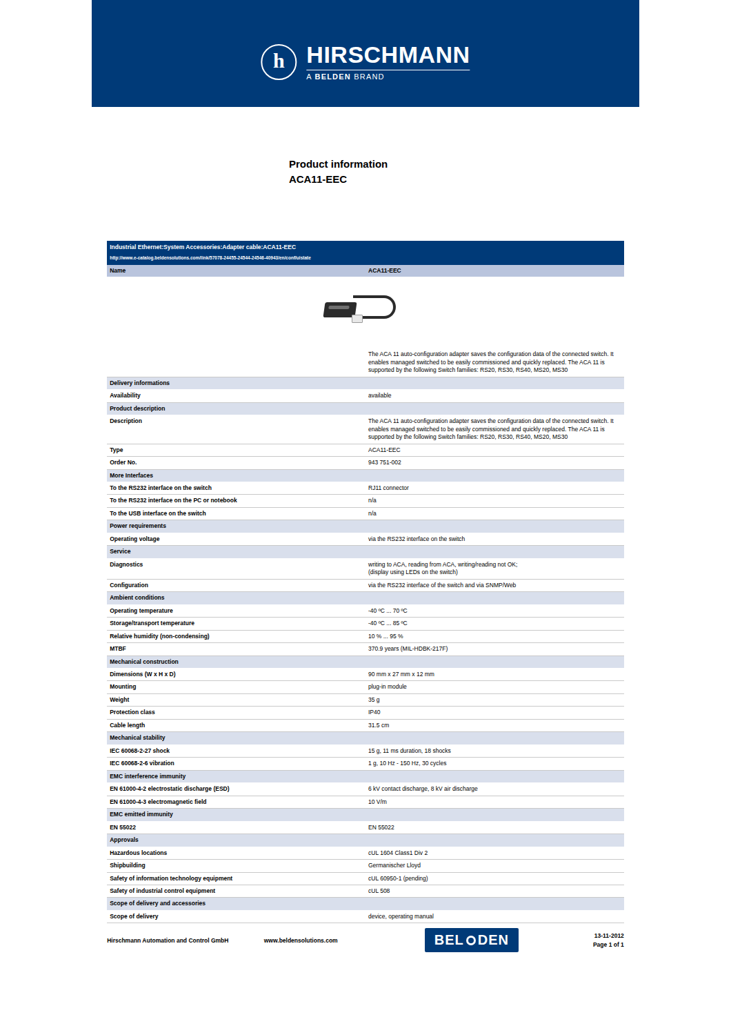h
HIRSCHMANN
A BELDEN BRAND
Product information
ACA11-EEC
| Industrial Ethernet:System Accessories:Adapter cable:ACA11-EEC |
| http://www.e-catalog.beldensolutions.com/link/57078-24455-24544-24546-40943/en/conf/uistate |
| Name | ACA11-EEC |
| | The ACA 11 auto-configuration adapter saves the configuration data of the connected switch. It enables managed switched to be easily commissioned and quickly replaced. The ACA 11 is supported by the following Switch families: RS20, RS30, RS40, MS20, MS30 |
| Delivery informations |
| Availability | available |
| Product description |
| Description | The ACA 11 auto-configuration adapter saves the configuration data of the connected switch. It enables managed switched to be easily commissioned and quickly replaced. The ACA 11 is supported by the following Switch families: RS20, RS30, RS40, MS20, MS30 |
| Type | ACA11-EEC |
| Order No. | 943 751-002 |
| More Interfaces |
| To the RS232 interface on the switch | RJ11 connector |
| To the RS232 interface on the PC or notebook | n/a |
| To the USB interface on the switch | n/a |
| Power requirements |
| Operating voltage | via the RS232 interface on the switch |
| Service |
| Diagnostics | writing to ACA, reading from ACA, writing/reading not OK; (display using LEDs on the switch) |
| Configuration | via the RS232 interface of the switch and via SNMP/Web |
| Ambient conditions |
| Operating temperature | -40 ºC ... 70 ºC |
| Storage/transport temperature | -40 ºC ... 85 ºC |
| Relative humidity (non-condensing) | 10 % ... 95 % |
| MTBF | 370.9 years (MIL-HDBK-217F) |
| Mechanical construction |
| Dimensions (W x H x D) | 90 mm x 27 mm x 12 mm |
| Mounting | plug-in module |
| Weight | 35 g |
| Protection class | IP40 |
| Cable length | 31.5 cm |
| Mechanical stability |
| IEC 60068-2-27 shock | 15 g, 11 ms duration, 18 shocks |
| IEC 60068-2-6 vibration | 1 g, 10 Hz - 150 Hz, 30 cycles |
| EMC interference immunity |
| EN 61000-4-2 electrostatic discharge (ESD) | 6 kV contact discharge, 8 kV air discharge |
| EN 61000-4-3 electromagnetic field | 10 V/m |
| EMC emitted immunity |
| EN 55022 | EN 55022 |
| Approvals |
| Hazardous locations | cUL 1604 Class1 Div 2 |
| Shipbuilding | Germanischer Lloyd |
| Safety of information technology equipment | cUL 60950-1 (pending) |
| Safety of industrial control equipment | cUL 508 |
| Scope of delivery and accessories |
| Scope of delivery | device, operating manual |
Hirschmann Automation and Control GmbH
www.beldensolutions.com
BEL DEN
13-11-2012
Page 1 of 1